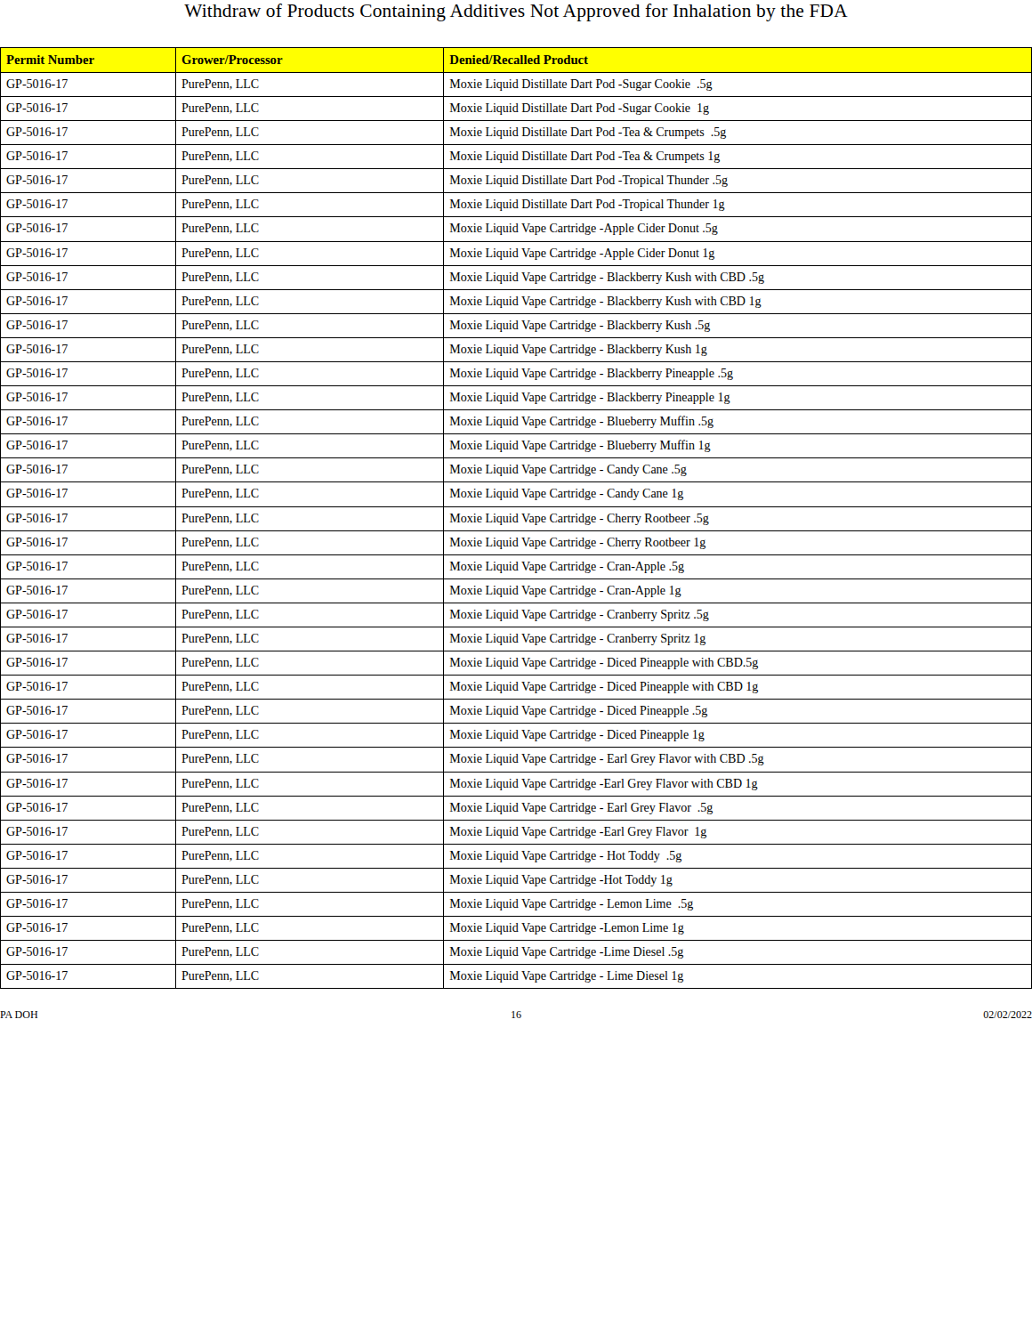Withdraw of Products Containing Additives Not Approved for Inhalation by the FDA
| Permit Number | Grower/Processor | Denied/Recalled Product |
| --- | --- | --- |
| GP-5016-17 | PurePenn, LLC | Moxie Liquid Distillate Dart Pod -Sugar Cookie .5g |
| GP-5016-17 | PurePenn, LLC | Moxie Liquid Distillate Dart Pod -Sugar Cookie 1g |
| GP-5016-17 | PurePenn, LLC | Moxie Liquid Distillate Dart Pod -Tea & Crumpets .5g |
| GP-5016-17 | PurePenn, LLC | Moxie Liquid Distillate Dart Pod -Tea & Crumpets 1g |
| GP-5016-17 | PurePenn, LLC | Moxie Liquid Distillate Dart Pod -Tropical Thunder .5g |
| GP-5016-17 | PurePenn, LLC | Moxie Liquid Distillate Dart Pod -Tropical Thunder 1g |
| GP-5016-17 | PurePenn, LLC | Moxie Liquid Vape Cartridge -Apple Cider Donut .5g |
| GP-5016-17 | PurePenn, LLC | Moxie Liquid Vape Cartridge -Apple Cider Donut 1g |
| GP-5016-17 | PurePenn, LLC | Moxie Liquid Vape Cartridge - Blackberry Kush with CBD .5g |
| GP-5016-17 | PurePenn, LLC | Moxie Liquid Vape Cartridge - Blackberry Kush with CBD 1g |
| GP-5016-17 | PurePenn, LLC | Moxie Liquid Vape Cartridge - Blackberry Kush .5g |
| GP-5016-17 | PurePenn, LLC | Moxie Liquid Vape Cartridge - Blackberry Kush 1g |
| GP-5016-17 | PurePenn, LLC | Moxie Liquid Vape Cartridge - Blackberry Pineapple .5g |
| GP-5016-17 | PurePenn, LLC | Moxie Liquid Vape Cartridge - Blackberry Pineapple 1g |
| GP-5016-17 | PurePenn, LLC | Moxie Liquid Vape Cartridge - Blueberry Muffin .5g |
| GP-5016-17 | PurePenn, LLC | Moxie Liquid Vape Cartridge - Blueberry Muffin 1g |
| GP-5016-17 | PurePenn, LLC | Moxie Liquid Vape Cartridge - Candy Cane .5g |
| GP-5016-17 | PurePenn, LLC | Moxie Liquid Vape Cartridge - Candy Cane 1g |
| GP-5016-17 | PurePenn, LLC | Moxie Liquid Vape Cartridge - Cherry Rootbeer .5g |
| GP-5016-17 | PurePenn, LLC | Moxie Liquid Vape Cartridge - Cherry Rootbeer 1g |
| GP-5016-17 | PurePenn, LLC | Moxie Liquid Vape Cartridge - Cran-Apple .5g |
| GP-5016-17 | PurePenn, LLC | Moxie Liquid Vape Cartridge - Cran-Apple 1g |
| GP-5016-17 | PurePenn, LLC | Moxie Liquid Vape Cartridge - Cranberry Spritz .5g |
| GP-5016-17 | PurePenn, LLC | Moxie Liquid Vape Cartridge - Cranberry Spritz 1g |
| GP-5016-17 | PurePenn, LLC | Moxie Liquid Vape Cartridge - Diced Pineapple with CBD.5g |
| GP-5016-17 | PurePenn, LLC | Moxie Liquid Vape Cartridge - Diced Pineapple with CBD 1g |
| GP-5016-17 | PurePenn, LLC | Moxie Liquid Vape Cartridge - Diced Pineapple .5g |
| GP-5016-17 | PurePenn, LLC | Moxie Liquid Vape Cartridge - Diced Pineapple 1g |
| GP-5016-17 | PurePenn, LLC | Moxie Liquid Vape Cartridge - Earl Grey Flavor with CBD .5g |
| GP-5016-17 | PurePenn, LLC | Moxie Liquid Vape Cartridge -Earl Grey Flavor with CBD 1g |
| GP-5016-17 | PurePenn, LLC | Moxie Liquid Vape Cartridge - Earl Grey Flavor .5g |
| GP-5016-17 | PurePenn, LLC | Moxie Liquid Vape Cartridge -Earl Grey Flavor 1g |
| GP-5016-17 | PurePenn, LLC | Moxie Liquid Vape Cartridge - Hot Toddy .5g |
| GP-5016-17 | PurePenn, LLC | Moxie Liquid Vape Cartridge -Hot Toddy 1g |
| GP-5016-17 | PurePenn, LLC | Moxie Liquid Vape Cartridge - Lemon Lime .5g |
| GP-5016-17 | PurePenn, LLC | Moxie Liquid Vape Cartridge -Lemon Lime 1g |
| GP-5016-17 | PurePenn, LLC | Moxie Liquid Vape Cartridge -Lime Diesel .5g |
| GP-5016-17 | PurePenn, LLC | Moxie Liquid Vape Cartridge - Lime Diesel 1g |
PA DOH 16 02/02/2022